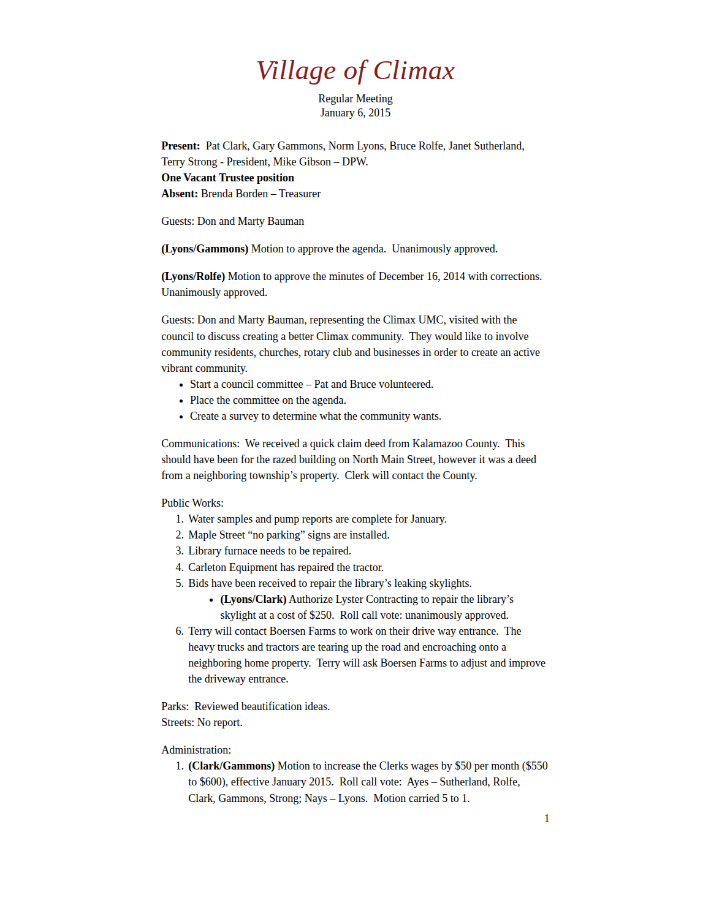Village of Climax
Regular Meeting
January 6, 2015
Present: Pat Clark, Gary Gammons, Norm Lyons, Bruce Rolfe, Janet Sutherland, Terry Strong - President, Mike Gibson – DPW.
One Vacant Trustee position
Absent: Brenda Borden – Treasurer
Guests: Don and Marty Bauman
(Lyons/Gammons) Motion to approve the agenda. Unanimously approved.
(Lyons/Rolfe) Motion to approve the minutes of December 16, 2014 with corrections. Unanimously approved.
Guests: Don and Marty Bauman, representing the Climax UMC, visited with the council to discuss creating a better Climax community. They would like to involve community residents, churches, rotary club and businesses in order to create an active vibrant community.
Start a council committee – Pat and Bruce volunteered.
Place the committee on the agenda.
Create a survey to determine what the community wants.
Communications: We received a quick claim deed from Kalamazoo County. This should have been for the razed building on North Main Street, however it was a deed from a neighboring township’s property. Clerk will contact the County.
Public Works:
Water samples and pump reports are complete for January.
Maple Street “no parking” signs are installed.
Library furnace needs to be repaired.
Carleton Equipment has repaired the tractor.
Bids have been received to repair the library’s leaking skylights.
(Lyons/Clark) Authorize Lyster Contracting to repair the library’s skylight at a cost of $250. Roll call vote: unanimously approved.
Terry will contact Boersen Farms to work on their drive way entrance. The heavy trucks and tractors are tearing up the road and encroaching onto a neighboring home property. Terry will ask Boersen Farms to adjust and improve the driveway entrance.
Parks: Reviewed beautification ideas.
Streets: No report.
Administration:
(Clark/Gammons) Motion to increase the Clerks wages by $50 per month ($550 to $600), effective January 2015. Roll call vote: Ayes – Sutherland, Rolfe, Clark, Gammons, Strong; Nays – Lyons. Motion carried 5 to 1.
1